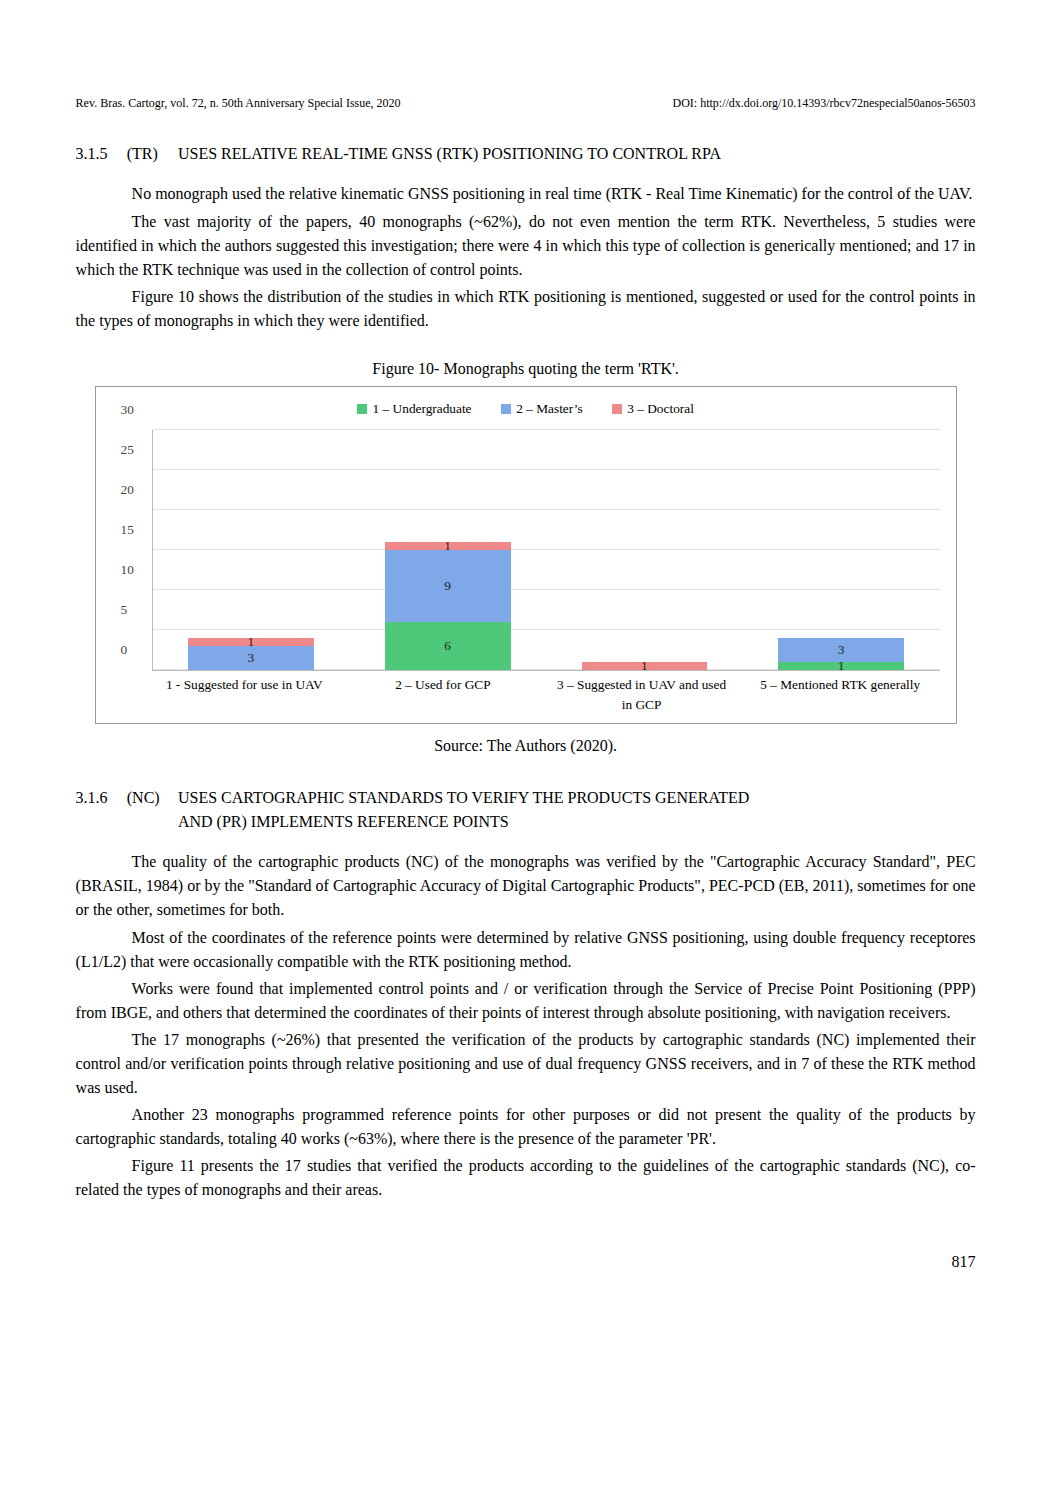Rev. Bras. Cartogr, vol. 72, n. 50th Anniversary Special Issue, 2020
DOI: http://dx.doi.org/10.14393/rbcv72nespecial50anos-56503
3.1.5(TR) USES RELATIVE REAL-TIME GNSS (RTK) POSITIONING TO CONTROL RPA
No monograph used the relative kinematic GNSS positioning in real time (RTK - Real Time Kinematic) for the control of the UAV.
The vast majority of the papers, 40 monographs (~62%), do not even mention the term RTK. Nevertheless, 5 studies were identified in which the authors suggested this investigation; there were 4 in which this type of collection is generically mentioned; and 17 in which the RTK technique was used in the collection of control points.
Figure 10 shows the distribution of the studies in which RTK positioning is mentioned, suggested or used for the control points in the types of monographs in which they were identified.
Figure 10- Monographs quoting the term 'RTK'.
1 – Undergraduate 2 – Master’s 3 – Doctoral
0
5
10
15
20
25
30
1
3
1
9
6
1
3
1
1 - Suggested for use in UAV
2 – Used for GCP
3 – Suggested in UAV and used in GCP
5 – Mentioned RTK generally
Source: The Authors (2020).
3.1.6(NC) USES CARTOGRAPHIC STANDARDS TO VERIFY THE PRODUCTS GENERATED
AND (PR) IMPLEMENTS REFERENCE POINTS
The quality of the cartographic products (NC) of the monographs was verified by the "Cartographic Accuracy Standard", PEC (BRASIL, 1984) or by the "Standard of Cartographic Accuracy of Digital Cartographic Products", PEC-PCD (EB, 2011), sometimes for one or the other, sometimes for both.
Most of the coordinates of the reference points were determined by relative GNSS positioning, using double frequency receptores (L1/L2) that were occasionally compatible with the RTK positioning method.
Works were found that implemented control points and / or verification through the Service of Precise Point Positioning (PPP) from IBGE, and others that determined the coordinates of their points of interest through absolute positioning, with navigation receivers.
The 17 monographs (~26%) that presented the verification of the products by cartographic standards (NC) implemented their control and/or verification points through relative positioning and use of dual frequency GNSS receivers, and in 7 of these the RTK method was used.
Another 23 monographs programmed reference points for other purposes or did not present the quality of the products by cartographic standards, totaling 40 works (~63%), where there is the presence of the parameter 'PR'.
Figure 11 presents the 17 studies that verified the products according to the guidelines of the cartographic standards (NC), co-related the types of monographs and their areas.
817